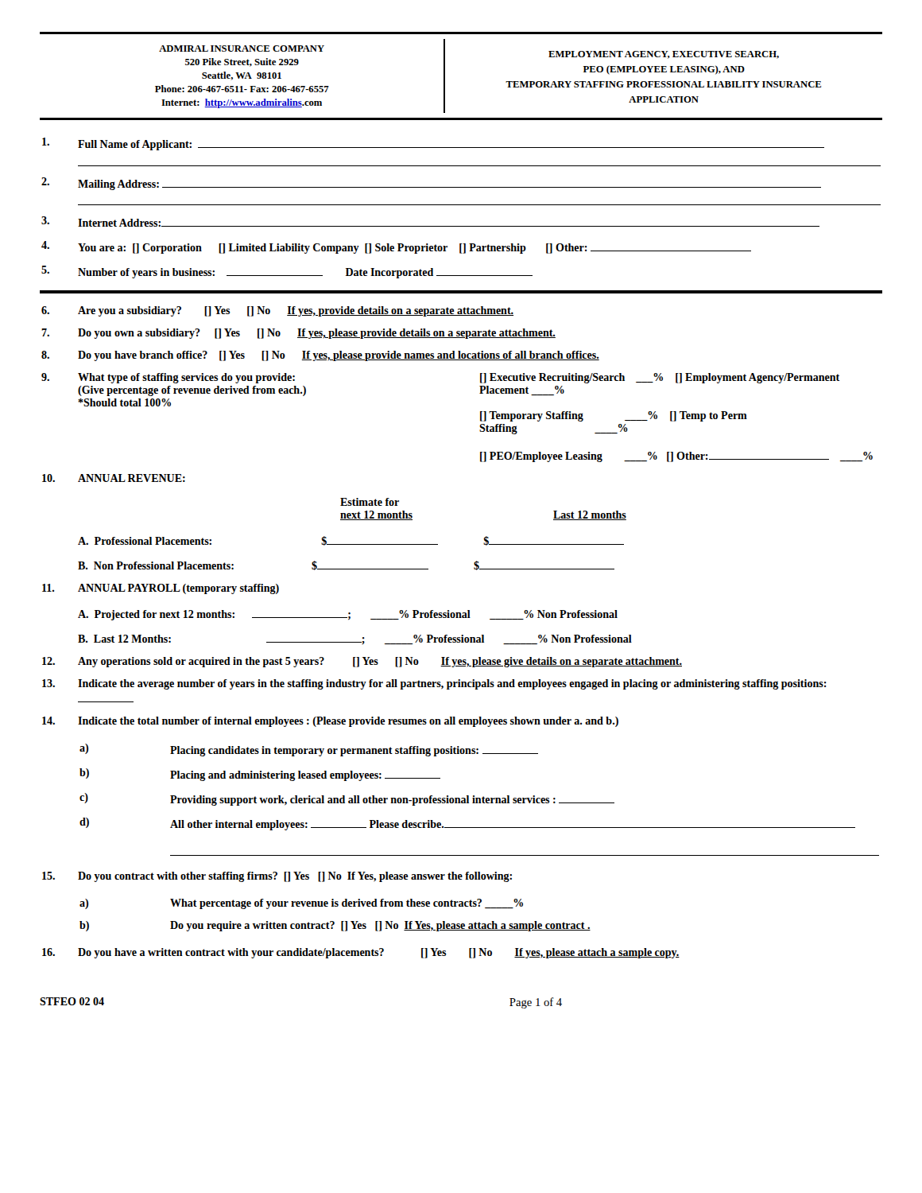ADMIRAL INSURANCE COMPANY
520 Pike Street, Suite 2929
Seattle, WA 98101
Phone: 206-467-6511- Fax: 206-467-6557
Internet: http://www.admiralins.com
EMPLOYMENT AGENCY, EXECUTIVE SEARCH,
PEO (EMPLOYEE LEASING), AND
TEMPORARY STAFFING PROFESSIONAL LIABILITY INSURANCE
APPLICATION
| 1. | Full Name of Applicant: |
| 2. | Mailing Address: |
| 3. | Internet Address: |
| 4. | You are a: [] Corporation [] Limited Liability Company [] Sole Proprietor [] Partnership [] Other: |
| 5. | Number of years in business: Date Incorporated |
| 6. | Are you a subsidiary? [] Yes [] No If yes, provide details on a separate attachment. |
| 7. | Do you own a subsidiary? [] Yes [] No If yes, please provide details on a separate attachment. |
| 8. | Do you have branch office? [] Yes [] No If yes, please provide names and locations of all branch offices. |
| 9. | What type of staffing services do you provide: (Give percentage of revenue derived from each.) *Should total 100% [] Executive Recruiting/Search ___% [] Employment Agency/Permanent Placement ____% [] Temporary Staffing ____% [] Temp to Perm Staffing ____% [] PEO/Employee Leasing ____% [] Other: ____% |
| 10. | ANNUAL REVENUE: Estimate for next 12 months Last 12 months A. Professional Placements: $ $ B. Non Professional Placements: $ $ |
| 11. | ANNUAL PAYROLL (temporary staffing) A. Projected for next 12 months: ; _____% Professional ______% Non Professional B. Last 12 Months: ; _____% Professional ______% Non Professional |
| 12. | Any operations sold or acquired in the past 5 years? [] Yes [] No If yes, please give details on a separate attachment. |
| 13. | Indicate the average number of years in the staffing industry for all partners, principals and employees engaged in placing or administering staffing positions: |
| 14. | Indicate the total number of internal employees : (Please provide resumes on all employees shown under a. and b.) |
| | / a) / Placing candidates in temporary or permanent staffing positions: / / b) / Placing and administering leased employees: / / c) / Providing support work, clerical and all other non-professional internal services : / / d) / All other internal employees: Please describe. / |
| 15. | Do you contract with other staffing firms? [] Yes [] No If Yes, please answer the following: |
| | / a) / What percentage of your revenue is derived from these contracts? _____% / / b) / Do you require a written contract? [] Yes [] No If Yes, please attach a sample contract . / |
| 16. | Do you have a written contract with your candidate/placements? [] Yes [] No If yes, please attach a sample copy. |
STFEO 02 04
Page 1 of 4